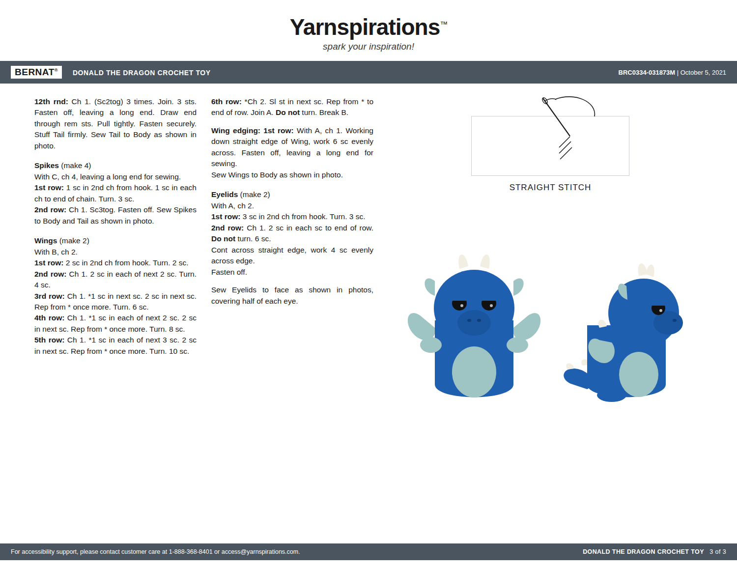Yarnspirations™
spark your inspiration!
BERNAT® DONALD THE DRAGON CROCHET TOY
BRC0334-031873M | October 5, 2021
12th rnd: Ch 1. (Sc2tog) 3 times. Join. 3 sts. Fasten off, leaving a long end. Draw end through rem sts. Pull tightly. Fasten securely. Stuff Tail firmly. Sew Tail to Body as shown in photo.
Spikes (make 4)
With C, ch 4, leaving a long end for sewing.
1st row: 1 sc in 2nd ch from hook. 1 sc in each ch to end of chain. Turn. 3 sc.
2nd row: Ch 1. Sc3tog. Fasten off. Sew Spikes to Body and Tail as shown in photo.
Wings (make 2)
With B, ch 2.
1st row: 2 sc in 2nd ch from hook. Turn. 2 sc.
2nd row: Ch 1. 2 sc in each of next 2 sc. Turn. 4 sc.
3rd row: Ch 1. *1 sc in next sc. 2 sc in next sc. Rep from * once more. Turn. 6 sc.
4th row: Ch 1. *1 sc in each of next 2 sc. 2 sc in next sc. Rep from * once more. Turn. 8 sc.
5th row: Ch 1. *1 sc in each of next 3 sc. 2 sc in next sc. Rep from * once more. Turn. 10 sc.
6th row: *Ch 2. Sl st in next sc. Rep from * to end of row. Join A. Do not turn. Break B.
Wing edging: 1st row: With A, ch 1. Working down straight edge of Wing, work 6 sc evenly across. Fasten off, leaving a long end for sewing.
Sew Wings to Body as shown in photo.
Eyelids (make 2)
With A, ch 2.
1st row: 3 sc in 2nd ch from hook. Turn. 3 sc.
2nd row: Ch 1. 2 sc in each sc to end of row. Do not turn. 6 sc.
Cont across straight edge, work 4 sc evenly across edge.
Fasten off.
Sew Eyelids to face as shown in photos, covering half of each eye.
STRAIGHT STITCH
For accessibility support, please contact customer care at 1-888-368-8401 or access@yarnspirations.com.
DONALD THE DRAGON CROCHET TOY 3 of 3